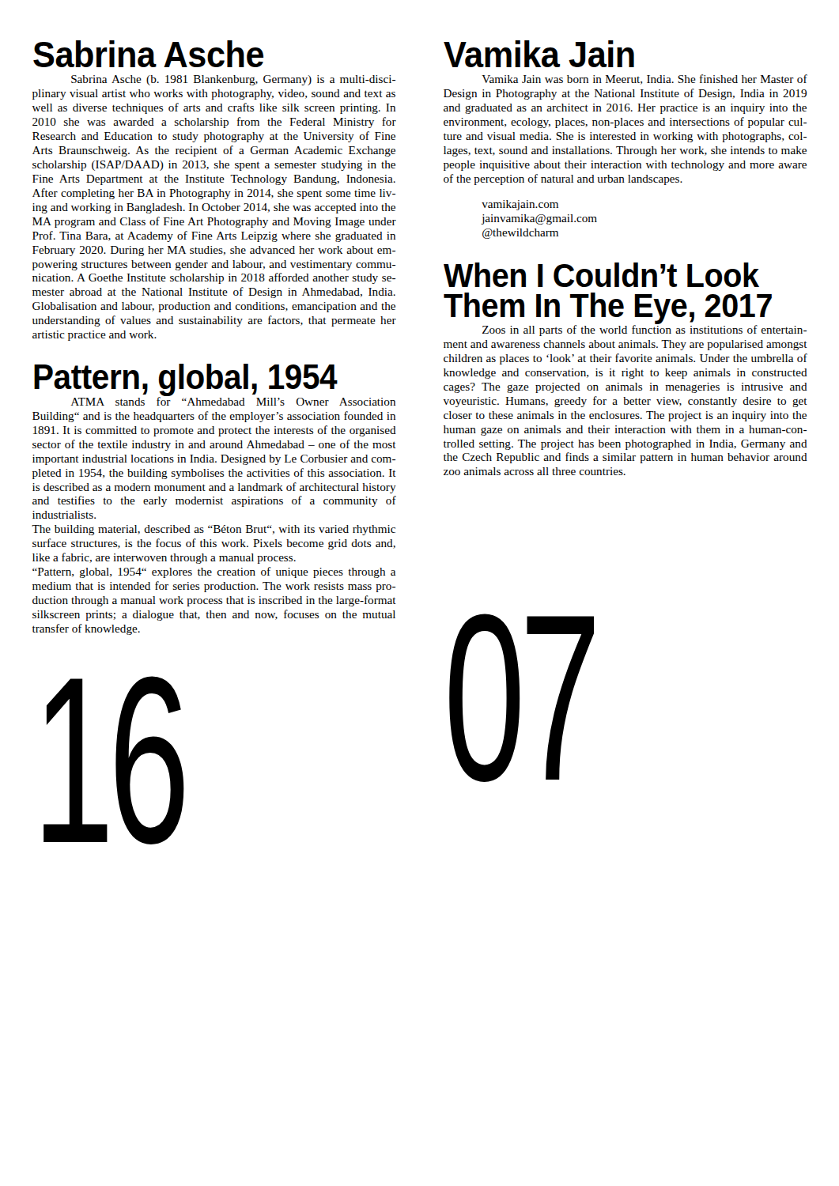Sabrina Asche
Sabrina Asche (b. 1981 Blankenburg, Germany) is a multi-disciplinary visual artist who works with photography, video, sound and text as well as diverse techniques of arts and crafts like silk screen printing. In 2010 she was awarded a scholarship from the Federal Ministry for Research and Education to study photography at the University of Fine Arts Braunschweig. As the recipient of a German Academic Exchange scholarship (ISAP/DAAD) in 2013, she spent a semester studying in the Fine Arts Department at the Institute Technology Bandung, Indonesia. After completing her BA in Photography in 2014, she spent some time living and working in Bangladesh. In October 2014, she was accepted into the MA program and Class of Fine Art Photography and Moving Image under Prof. Tina Bara, at Academy of Fine Arts Leipzig where she graduated in February 2020. During her MA studies, she advanced her work about empowering structures between gender and labour, and vestimentary communication. A Goethe Institute scholarship in 2018 afforded another study semester abroad at the National Institute of Design in Ahmedabad, India. Globalisation and labour, production and conditions, emancipation and the understanding of values and sustainability are factors, that permeate her artistic practice and work.
Pattern, global, 1954
ATMA stands for “Ahmedabad Mill’s Owner Association Building“ and is the headquarters of the employer’s association founded in 1891. It is committed to promote and protect the interests of the organised sector of the textile industry in and around Ahmedabad – one of the most important industrial locations in India. Designed by Le Corbusier and completed in 1954, the building symbolises the activities of this association. It is described as a modern monument and a landmark of architectural history and testifies to the early modernist aspirations of a community of industrialists.
The building material, described as “Béton Brut“, with its varied rhythmic surface structures, is the focus of this work. Pixels become grid dots and, like a fabric, are interwoven through a manual process.
“Pattern, global, 1954“ explores the creation of unique pieces through a medium that is intended for series production. The work resists mass production through a manual work process that is inscribed in the large-format silkscreen prints; a dialogue that, then and now, focuses on the mutual transfer of knowledge.
16
Vamika Jain
Vamika Jain was born in Meerut, India. She finished her Master of Design in Photography at the National Institute of Design, India in 2019 and graduated as an architect in 2016. Her practice is an inquiry into the environment, ecology, places, non-places and intersections of popular culture and visual media. She is interested in working with photographs, collages, text, sound and installations. Through her work, she intends to make people inquisitive about their interaction with technology and more aware of the perception of natural and urban landscapes.
vamikajain.com jainvamika@gmail.com @thewildcharm
When I Couldn’t Look
Them In The Eye, 2017
Zoos in all parts of the world function as institutions of entertainment and awareness channels about animals. They are popularised amongst children as places to ‘look’ at their favorite animals. Under the umbrella of knowledge and conservation, is it right to keep animals in constructed cages? The gaze projected on animals in menageries is intrusive and voyeuristic. Humans, greedy for a better view, constantly desire to get closer to these animals in the enclosures. The project is an inquiry into the human gaze on animals and their interaction with them in a human-controlled setting. The project has been photographed in India, Germany and the Czech Republic and finds a similar pattern in human behavior around zoo animals across all three countries.
07